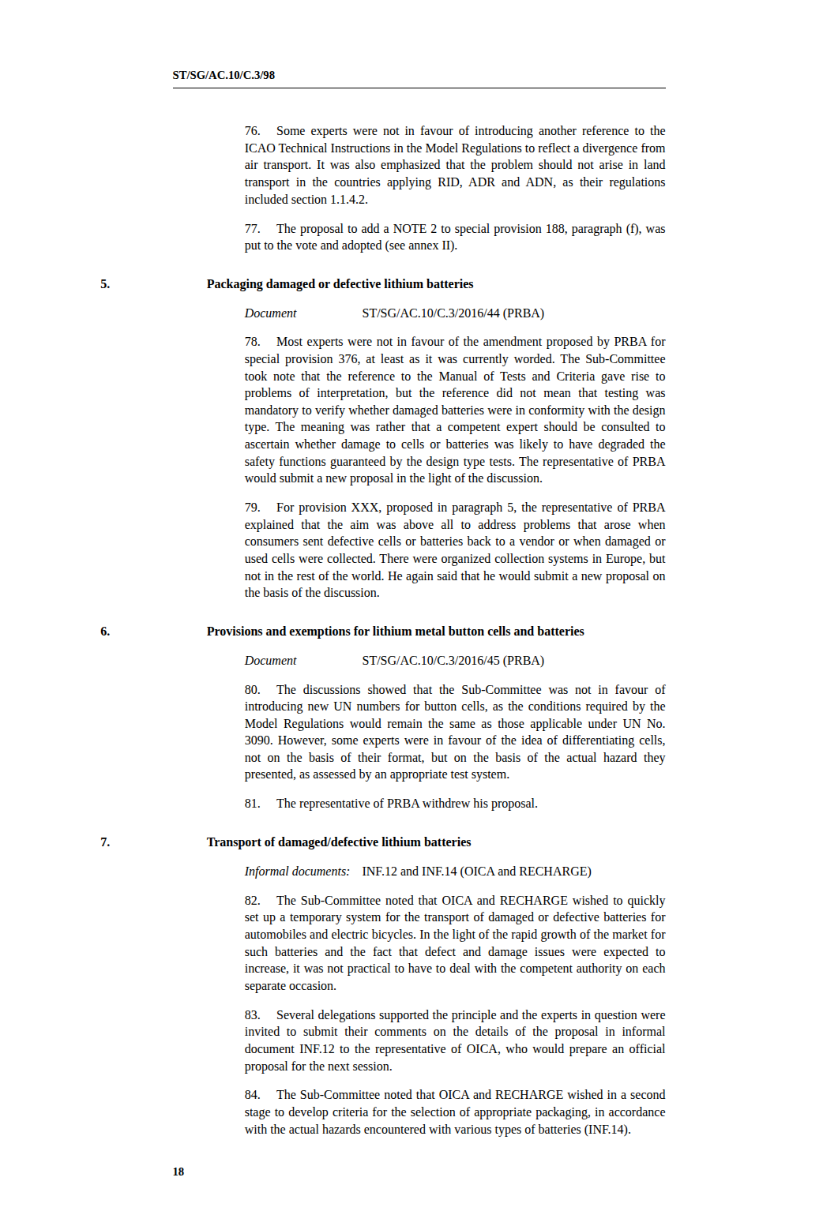ST/SG/AC.10/C.3/98
76. Some experts were not in favour of introducing another reference to the ICAO Technical Instructions in the Model Regulations to reflect a divergence from air transport. It was also emphasized that the problem should not arise in land transport in the countries applying RID, ADR and ADN, as their regulations included section 1.1.4.2.
77. The proposal to add a NOTE 2 to special provision 188, paragraph (f), was put to the vote and adopted (see annex II).
5. Packaging damaged or defective lithium batteries
Document ST/SG/AC.10/C.3/2016/44 (PRBA)
78. Most experts were not in favour of the amendment proposed by PRBA for special provision 376, at least as it was currently worded. The Sub-Committee took note that the reference to the Manual of Tests and Criteria gave rise to problems of interpretation, but the reference did not mean that testing was mandatory to verify whether damaged batteries were in conformity with the design type. The meaning was rather that a competent expert should be consulted to ascertain whether damage to cells or batteries was likely to have degraded the safety functions guaranteed by the design type tests. The representative of PRBA would submit a new proposal in the light of the discussion.
79. For provision XXX, proposed in paragraph 5, the representative of PRBA explained that the aim was above all to address problems that arose when consumers sent defective cells or batteries back to a vendor or when damaged or used cells were collected. There were organized collection systems in Europe, but not in the rest of the world. He again said that he would submit a new proposal on the basis of the discussion.
6. Provisions and exemptions for lithium metal button cells and batteries
Document ST/SG/AC.10/C.3/2016/45 (PRBA)
80. The discussions showed that the Sub-Committee was not in favour of introducing new UN numbers for button cells, as the conditions required by the Model Regulations would remain the same as those applicable under UN No. 3090. However, some experts were in favour of the idea of differentiating cells, not on the basis of their format, but on the basis of the actual hazard they presented, as assessed by an appropriate test system.
81. The representative of PRBA withdrew his proposal.
7. Transport of damaged/defective lithium batteries
Informal documents: INF.12 and INF.14 (OICA and RECHARGE)
82. The Sub-Committee noted that OICA and RECHARGE wished to quickly set up a temporary system for the transport of damaged or defective batteries for automobiles and electric bicycles. In the light of the rapid growth of the market for such batteries and the fact that defect and damage issues were expected to increase, it was not practical to have to deal with the competent authority on each separate occasion.
83. Several delegations supported the principle and the experts in question were invited to submit their comments on the details of the proposal in informal document INF.12 to the representative of OICA, who would prepare an official proposal for the next session.
84. The Sub-Committee noted that OICA and RECHARGE wished in a second stage to develop criteria for the selection of appropriate packaging, in accordance with the actual hazards encountered with various types of batteries (INF.14).
18